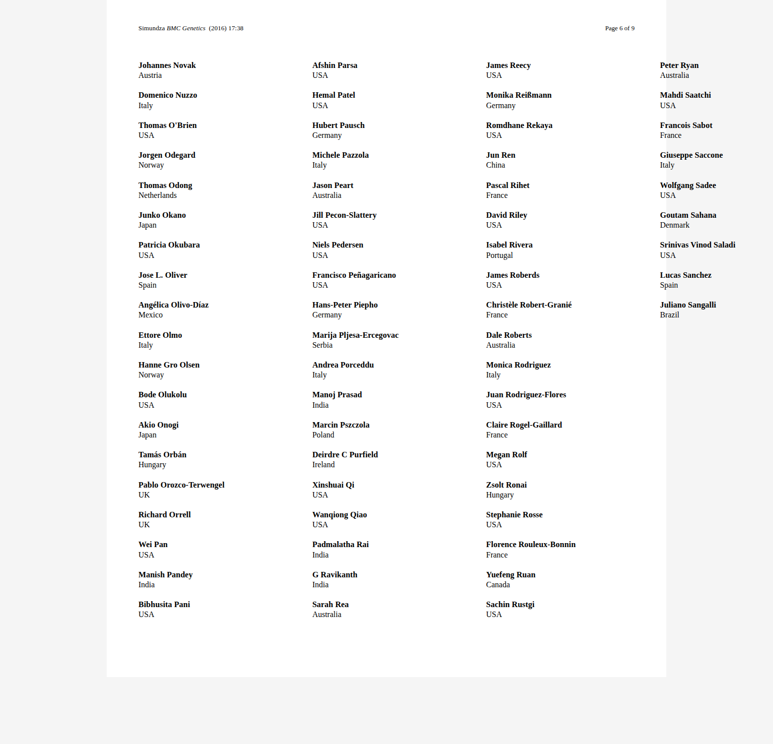Simundza BMC Genetics (2016) 17:38
Page 6 of 9
Johannes Novak
Austria
Domenico Nuzzo
Italy
Thomas O'Brien
USA
Jorgen Odegard
Norway
Thomas Odong
Netherlands
Junko Okano
Japan
Patricia Okubara
USA
Jose L. Oliver
Spain
Angélica Olivo-Díaz
Mexico
Ettore Olmo
Italy
Hanne Gro Olsen
Norway
Bode Olukolu
USA
Akio Onogi
Japan
Tamás Orbán
Hungary
Pablo Orozco-Terwengel
UK
Richard Orrell
UK
Wei Pan
USA
Manish Pandey
India
Bibhusita Pani
USA
Afshin Parsa
USA
Hemal Patel
USA
Hubert Pausch
Germany
Michele Pazzola
Italy
Jason Peart
Australia
Jill Pecon-Slattery
USA
Niels Pedersen
USA
Francisco Peñagaricano
USA
Hans-Peter Piepho
Germany
Marija Pljesa-Ercegovac
Serbia
Andrea Porceddu
Italy
Manoj Prasad
India
Marcin Pszczola
Poland
Deirdre C Purfield
Ireland
Xinshuai Qi
USA
Wanqiong Qiao
USA
Padmalatha Rai
India
G Ravikanth
India
Sarah Rea
Australia
James Reecy
USA
Monika Reißmann
Germany
Romdhane Rekaya
USA
Jun Ren
China
Pascal Rihet
France
David Riley
USA
Isabel Rivera
Portugal
James Roberds
USA
Christèle Robert-Granié
France
Dale Roberts
Australia
Monica Rodriguez
Italy
Juan Rodriguez-Flores
USA
Claire Rogel-Gaillard
France
Megan Rolf
USA
Zsolt Ronai
Hungary
Stephanie Rosse
USA
Florence Rouleux-Bonnin
France
Yuefeng Ruan
Canada
Sachin Rustgi
USA
Peter Ryan
Australia
Mahdi Saatchi
USA
Francois Sabot
France
Giuseppe Saccone
Italy
Wolfgang Sadee
USA
Goutam Sahana
Denmark
Srinivas Vinod Saladi
USA
Lucas Sanchez
Spain
Juliano Sangalli
Brazil